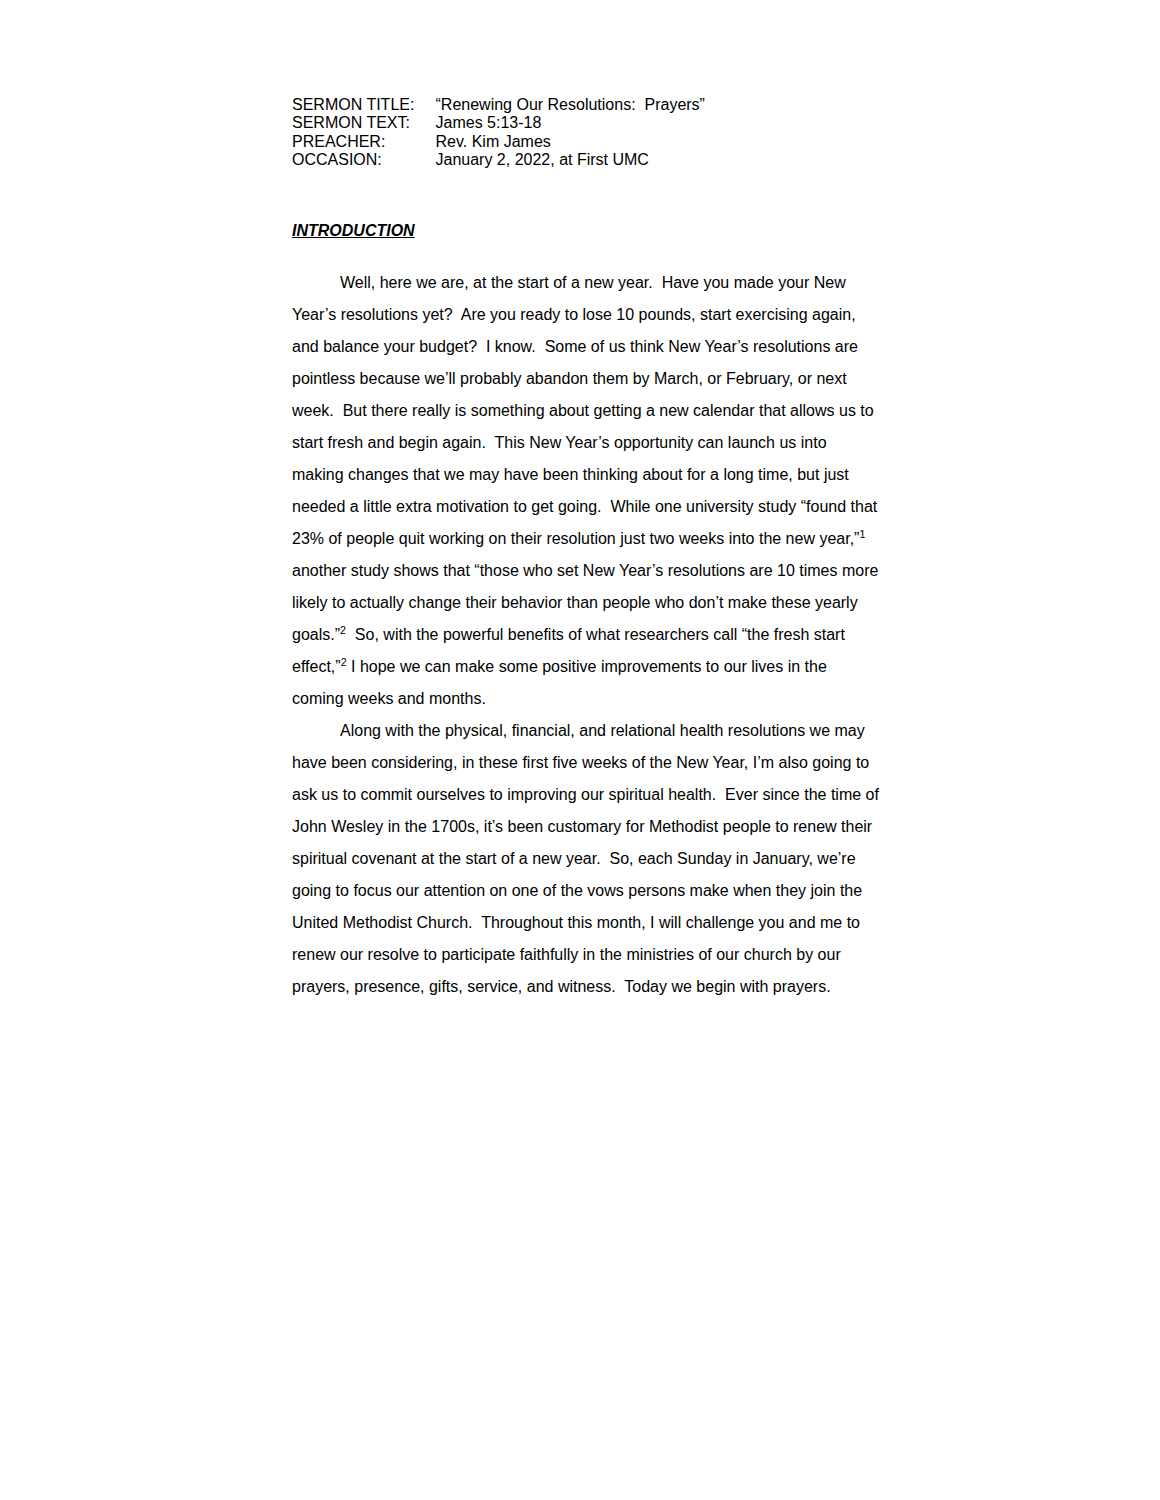| SERMON TITLE: | “Renewing Our Resolutions: Prayers” |
| SERMON TEXT: | James 5:13-18 |
| PREACHER: | Rev. Kim James |
| OCCASION: | January 2, 2022, at First UMC |
INTRODUCTION
Well, here we are, at the start of a new year. Have you made your New Year’s resolutions yet? Are you ready to lose 10 pounds, start exercising again, and balance your budget? I know. Some of us think New Year’s resolutions are pointless because we’ll probably abandon them by March, or February, or next week. But there really is something about getting a new calendar that allows us to start fresh and begin again. This New Year’s opportunity can launch us into making changes that we may have been thinking about for a long time, but just needed a little extra motivation to get going. While one university study “found that 23% of people quit working on their resolution just two weeks into the new year,”1 another study shows that “those who set New Year’s resolutions are 10 times more likely to actually change their behavior than people who don’t make these yearly goals.”2 So, with the powerful benefits of what researchers call “the fresh start effect,”2 I hope we can make some positive improvements to our lives in the coming weeks and months.
Along with the physical, financial, and relational health resolutions we may have been considering, in these first five weeks of the New Year, I’m also going to ask us to commit ourselves to improving our spiritual health. Ever since the time of John Wesley in the 1700s, it’s been customary for Methodist people to renew their spiritual covenant at the start of a new year. So, each Sunday in January, we’re going to focus our attention on one of the vows persons make when they join the United Methodist Church. Throughout this month, I will challenge you and me to renew our resolve to participate faithfully in the ministries of our church by our prayers, presence, gifts, service, and witness. Today we begin with prayers.